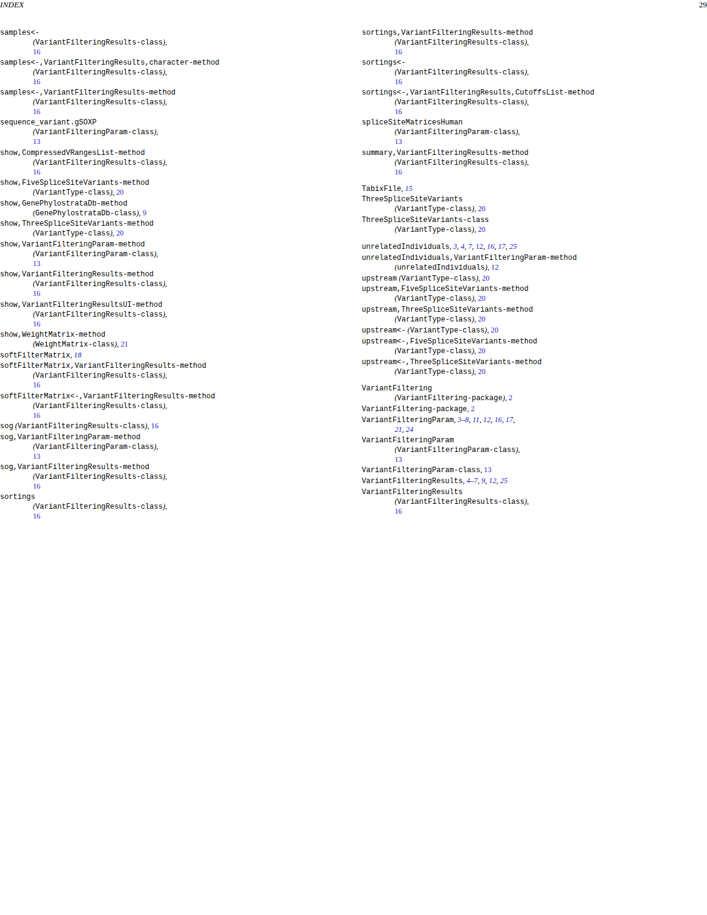INDEX 29
samples<-
(VariantFilteringResults-class),
16
samples<-,VariantFilteringResults,character-method
(VariantFilteringResults-class),
16
samples<-,VariantFilteringResults-method
(VariantFilteringResults-class),
16
sequence_variant.gSOXP
(VariantFilteringParam-class),
13
show,CompressedVRangesList-method
(VariantFilteringResults-class),
16
show,FiveSpliceSiteVariants-method
(VariantType-class), 20
show,GenePhylostrataDb-method
(GenePhylostrataDb-class), 9
show,ThreeSpliceSiteVariants-method
(VariantType-class), 20
show,VariantFilteringParam-method
(VariantFilteringParam-class),
13
show,VariantFilteringResults-method
(VariantFilteringResults-class),
16
show,VariantFilteringResultsUI-method
(VariantFilteringResults-class),
16
show,WeightMatrix-method
(WeightMatrix-class), 21
softFilterMatrix, 18
softFilterMatrix,VariantFilteringResults-method
(VariantFilteringResults-class),
16
softFilterMatrix<-,VariantFilteringResults-method
(VariantFilteringResults-class),
16
sog (VariantFilteringResults-class), 16
sog,VariantFilteringParam-method
(VariantFilteringParam-class),
13
sog,VariantFilteringResults-method
(VariantFilteringResults-class),
16
sortings
(VariantFilteringResults-class),
16
sortings,VariantFilteringResults-method
(VariantFilteringResults-class),
16
sortings<-
(VariantFilteringResults-class),
16
sortings<-,VariantFilteringResults,CutoffsList-method
(VariantFilteringResults-class),
16
spliceSiteMatricesHuman
(VariantFilteringParam-class),
13
summary,VariantFilteringResults-method
(VariantFilteringResults-class),
16
TabixFile, 15
ThreeSpliceSiteVariants
(VariantType-class), 20
ThreeSpliceSiteVariants-class
(VariantType-class), 20
unrelatedIndividuals, 3, 4, 7, 12, 16, 17, 25
unrelatedIndividuals,VariantFilteringParam-method
(unrelatedIndividuals), 12
upstream (VariantType-class), 20
upstream,FiveSpliceSiteVariants-method
(VariantType-class), 20
upstream,ThreeSpliceSiteVariants-method
(VariantType-class), 20
upstream<- (VariantType-class), 20
upstream<-,FiveSpliceSiteVariants-method
(VariantType-class), 20
upstream<-,ThreeSpliceSiteVariants-method
(VariantType-class), 20
VariantFiltering
(VariantFiltering-package), 2
VariantFiltering-package, 2
VariantFilteringParam, 3–8, 11, 12, 16, 17,
21, 24
VariantFilteringParam
(VariantFilteringParam-class),
13
VariantFilteringParam-class, 13
VariantFilteringResults, 4–7, 9, 12, 25
VariantFilteringResults
(VariantFilteringResults-class),
16